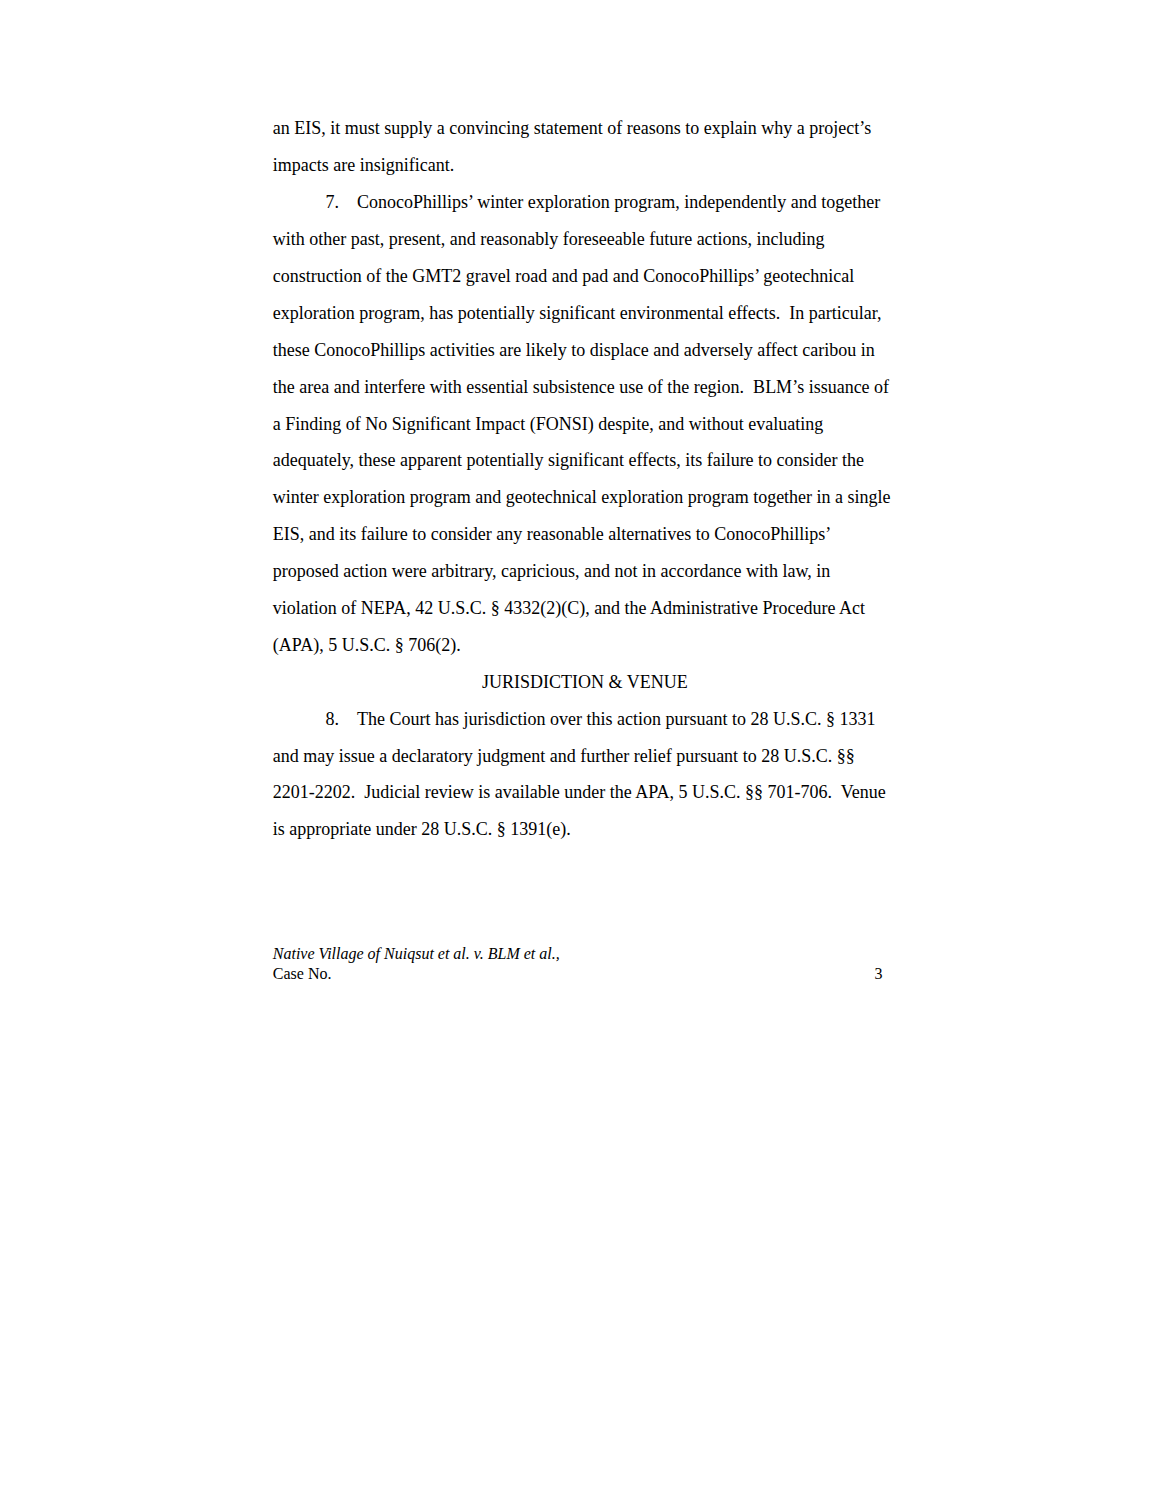an EIS, it must supply a convincing statement of reasons to explain why a project’s impacts are insignificant.
7. ConocoPhillips’ winter exploration program, independently and together with other past, present, and reasonably foreseeable future actions, including construction of the GMT2 gravel road and pad and ConocoPhillips’ geotechnical exploration program, has potentially significant environmental effects. In particular, these ConocoPhillips activities are likely to displace and adversely affect caribou in the area and interfere with essential subsistence use of the region. BLM’s issuance of a Finding of No Significant Impact (FONSI) despite, and without evaluating adequately, these apparent potentially significant effects, its failure to consider the winter exploration program and geotechnical exploration program together in a single EIS, and its failure to consider any reasonable alternatives to ConocoPhillips’ proposed action were arbitrary, capricious, and not in accordance with law, in violation of NEPA, 42 U.S.C. § 4332(2)(C), and the Administrative Procedure Act (APA), 5 U.S.C. § 706(2).
JURISDICTION & VENUE
8. The Court has jurisdiction over this action pursuant to 28 U.S.C. § 1331 and may issue a declaratory judgment and further relief pursuant to 28 U.S.C. §§ 2201-2202. Judicial review is available under the APA, 5 U.S.C. §§ 701-706. Venue is appropriate under 28 U.S.C. § 1391(e).
Native Village of Nuiqsut et al. v. BLM et al.,
Case No. 3